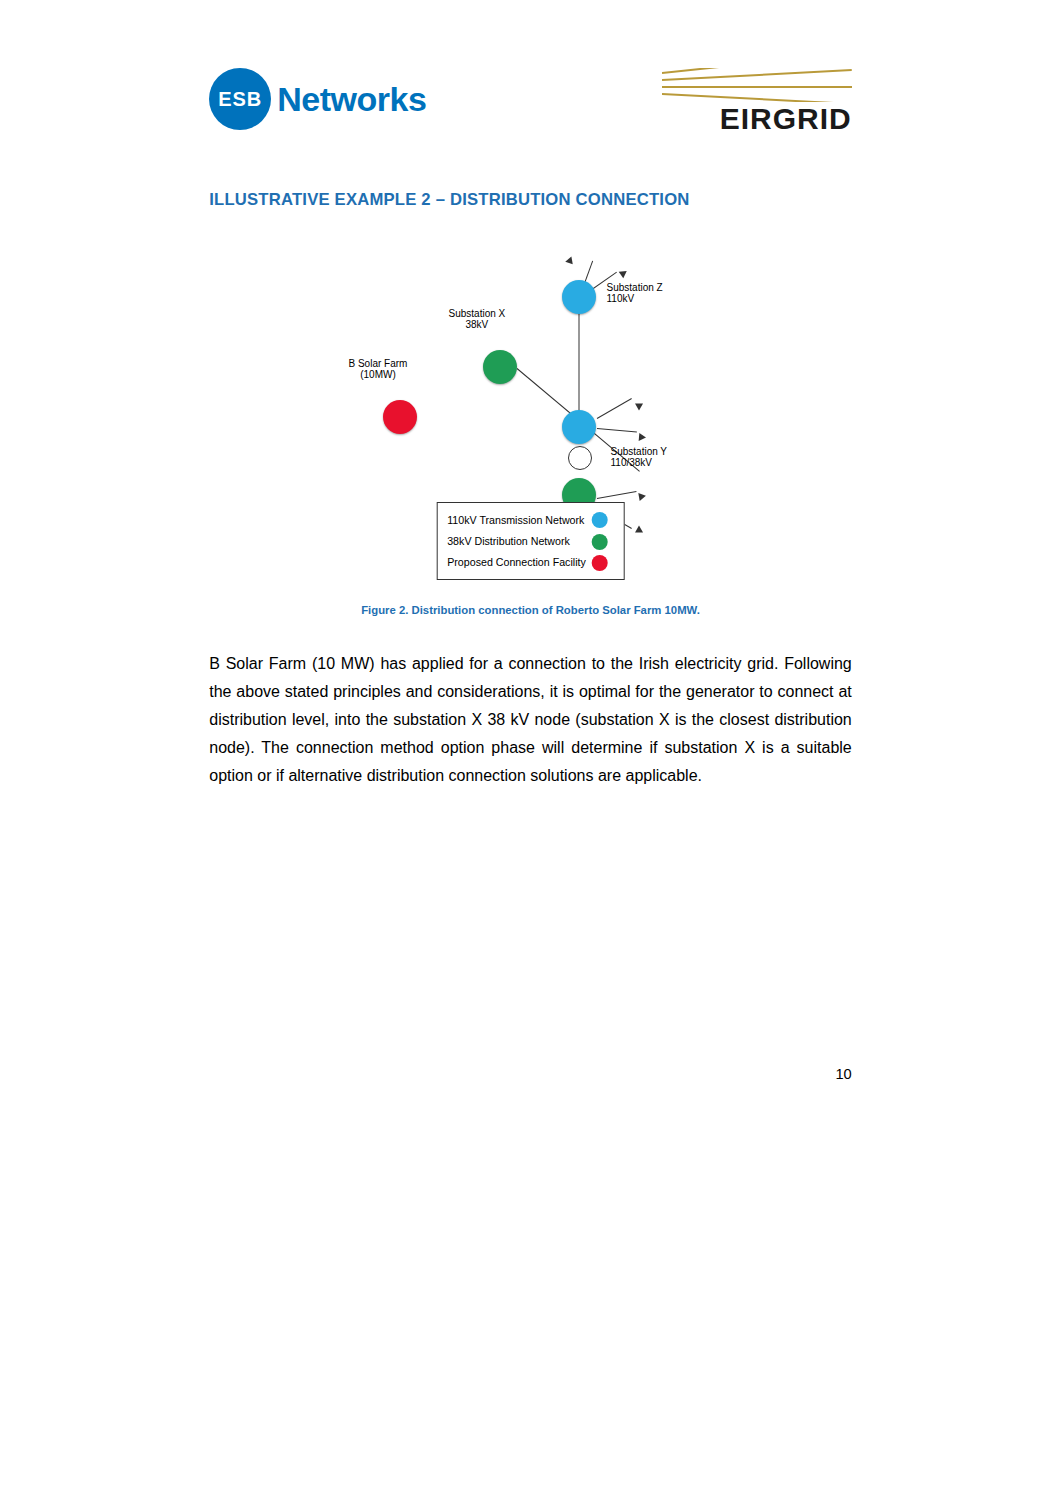Networks
EIRGRID
Illustrative Example 2 – Distribution Connection
Substation Z
110kV
Substation X
38kV
Substation Y
110/38kV
B Solar Farm
(10MW)
| 110kV Transmission Network | |
| 38kV Distribution Network | |
| Proposed Connection Facility | |
Figure 2. Distribution connection of Roberto Solar Farm 10MW.
B Solar Farm (10 MW) has applied for a connection to the Irish electricity grid. Following the above stated principles and considerations, it is optimal for the generator to connect at distribution level, into the substation X 38 kV node (substation X is the closest distribution node). The connection method option phase will determine if substation X is a suitable option or if alternative distribution connection solutions are applicable.
10